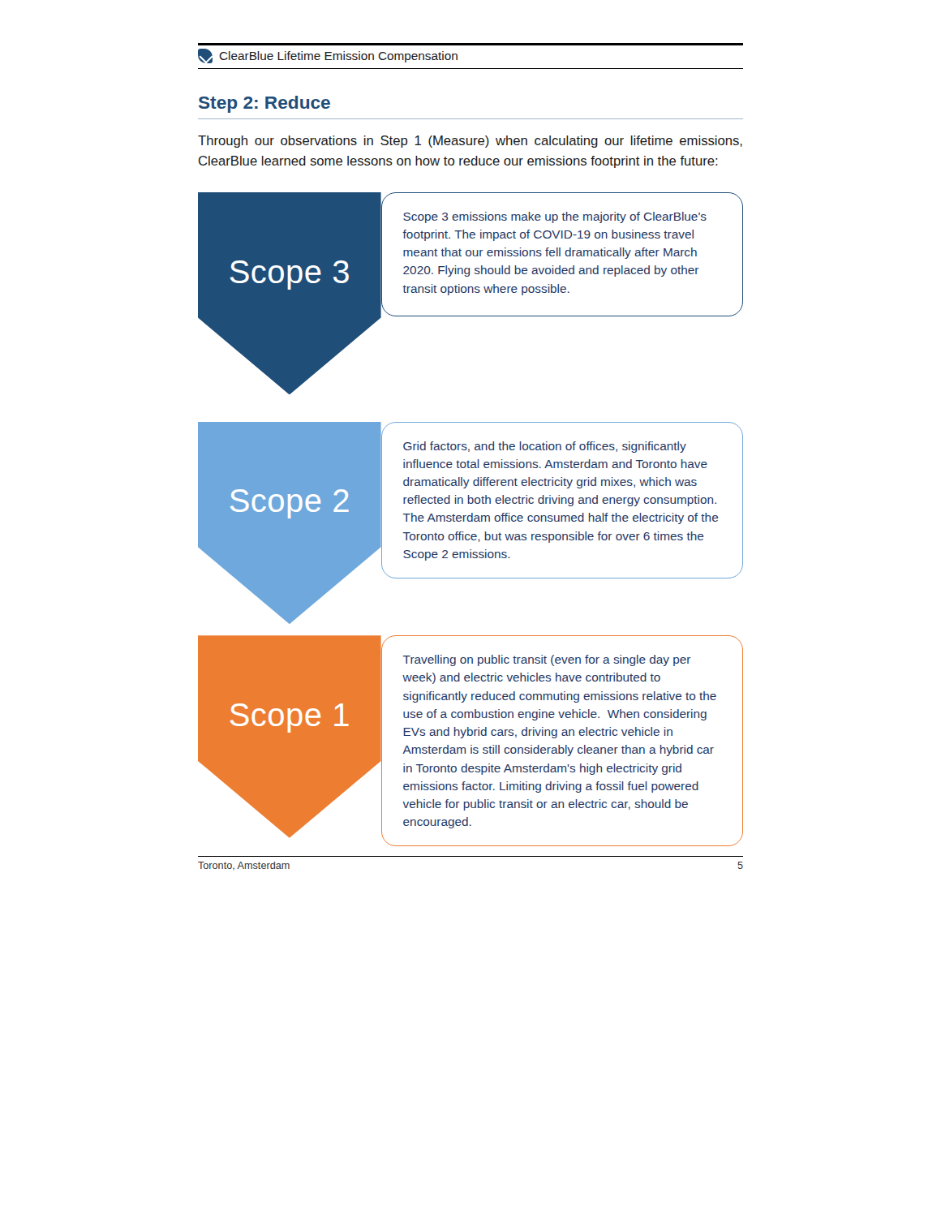ClearBlue Lifetime Emission Compensation
Step 2: Reduce
Through our observations in Step 1 (Measure) when calculating our lifetime emissions, ClearBlue learned some lessons on how to reduce our emissions footprint in the future:
Scope 3
Scope 3 emissions make up the majority of ClearBlue's footprint. The impact of COVID-19 on business travel meant that our emissions fell dramatically after March 2020. Flying should be avoided and replaced by other transit options where possible.
Scope 2
Grid factors, and the location of offices, significantly influence total emissions. Amsterdam and Toronto have dramatically different electricity grid mixes, which was reflected in both electric driving and energy consumption. The Amsterdam office consumed half the electricity of the Toronto office, but was responsible for over 6 times the Scope 2 emissions.
Scope 1
Travelling on public transit (even for a single day per week) and electric vehicles have contributed to significantly reduced commuting emissions relative to the use of a combustion engine vehicle. When considering EVs and hybrid cars, driving an electric vehicle in Amsterdam is still considerably cleaner than a hybrid car in Toronto despite Amsterdam's high electricity grid emissions factor. Limiting driving a fossil fuel powered vehicle for public transit or an electric car, should be encouraged.
Toronto, Amsterdam 5